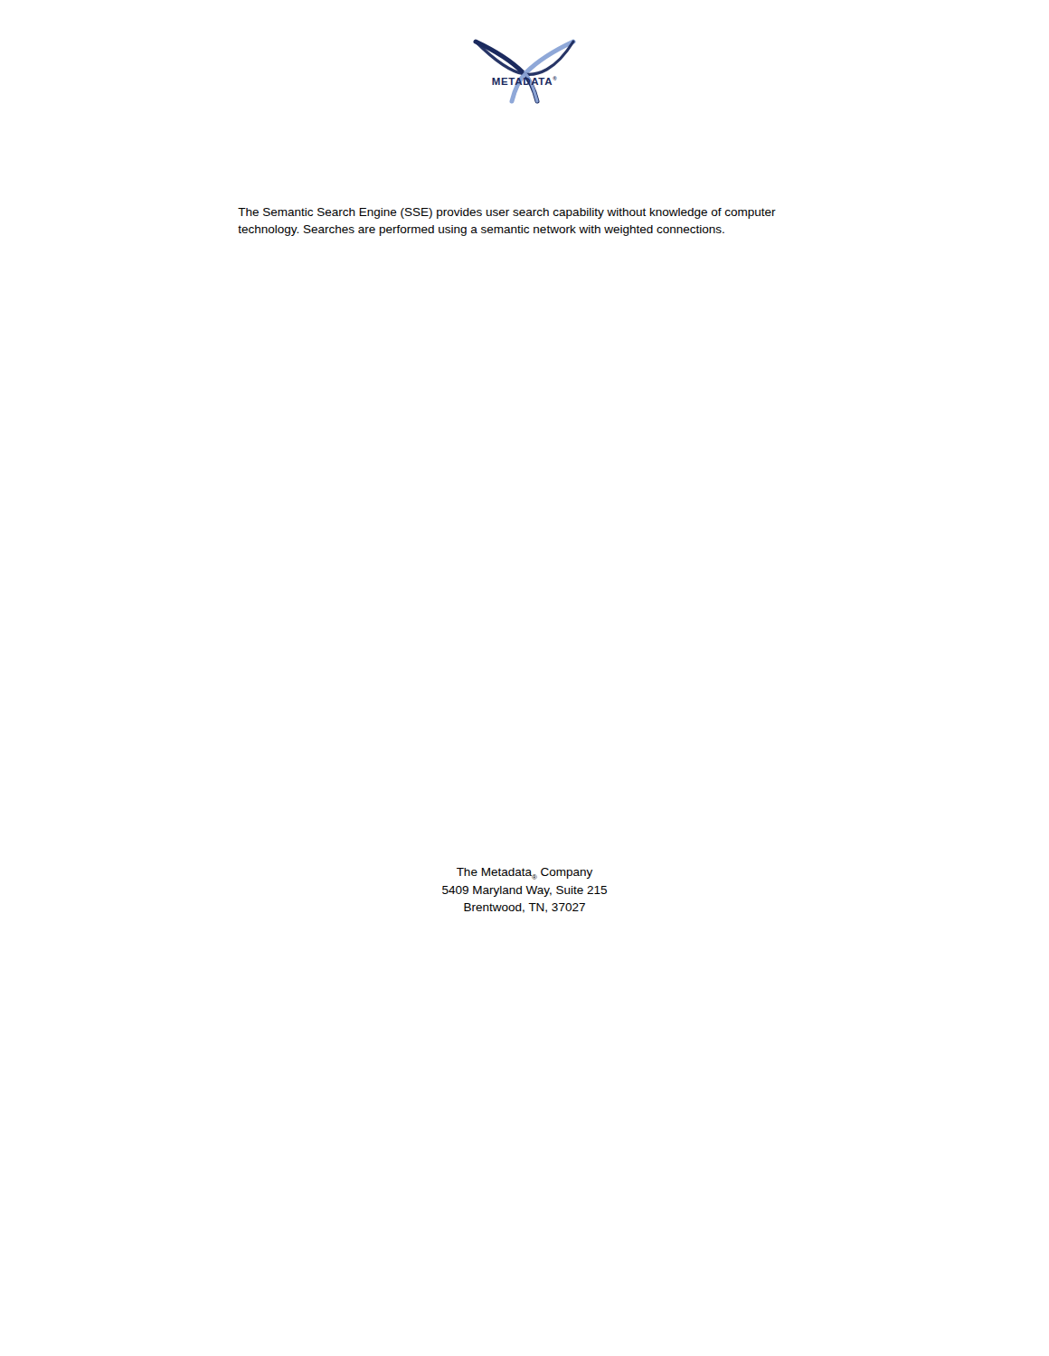META DATA®
The Semantic Search Engine (SSE) provides user search capability without knowledge of computer technology. Searches are performed using a semantic network with weighted connections.
The Metadata® Company
5409 Maryland Way, Suite 215
Brentwood, TN, 37027